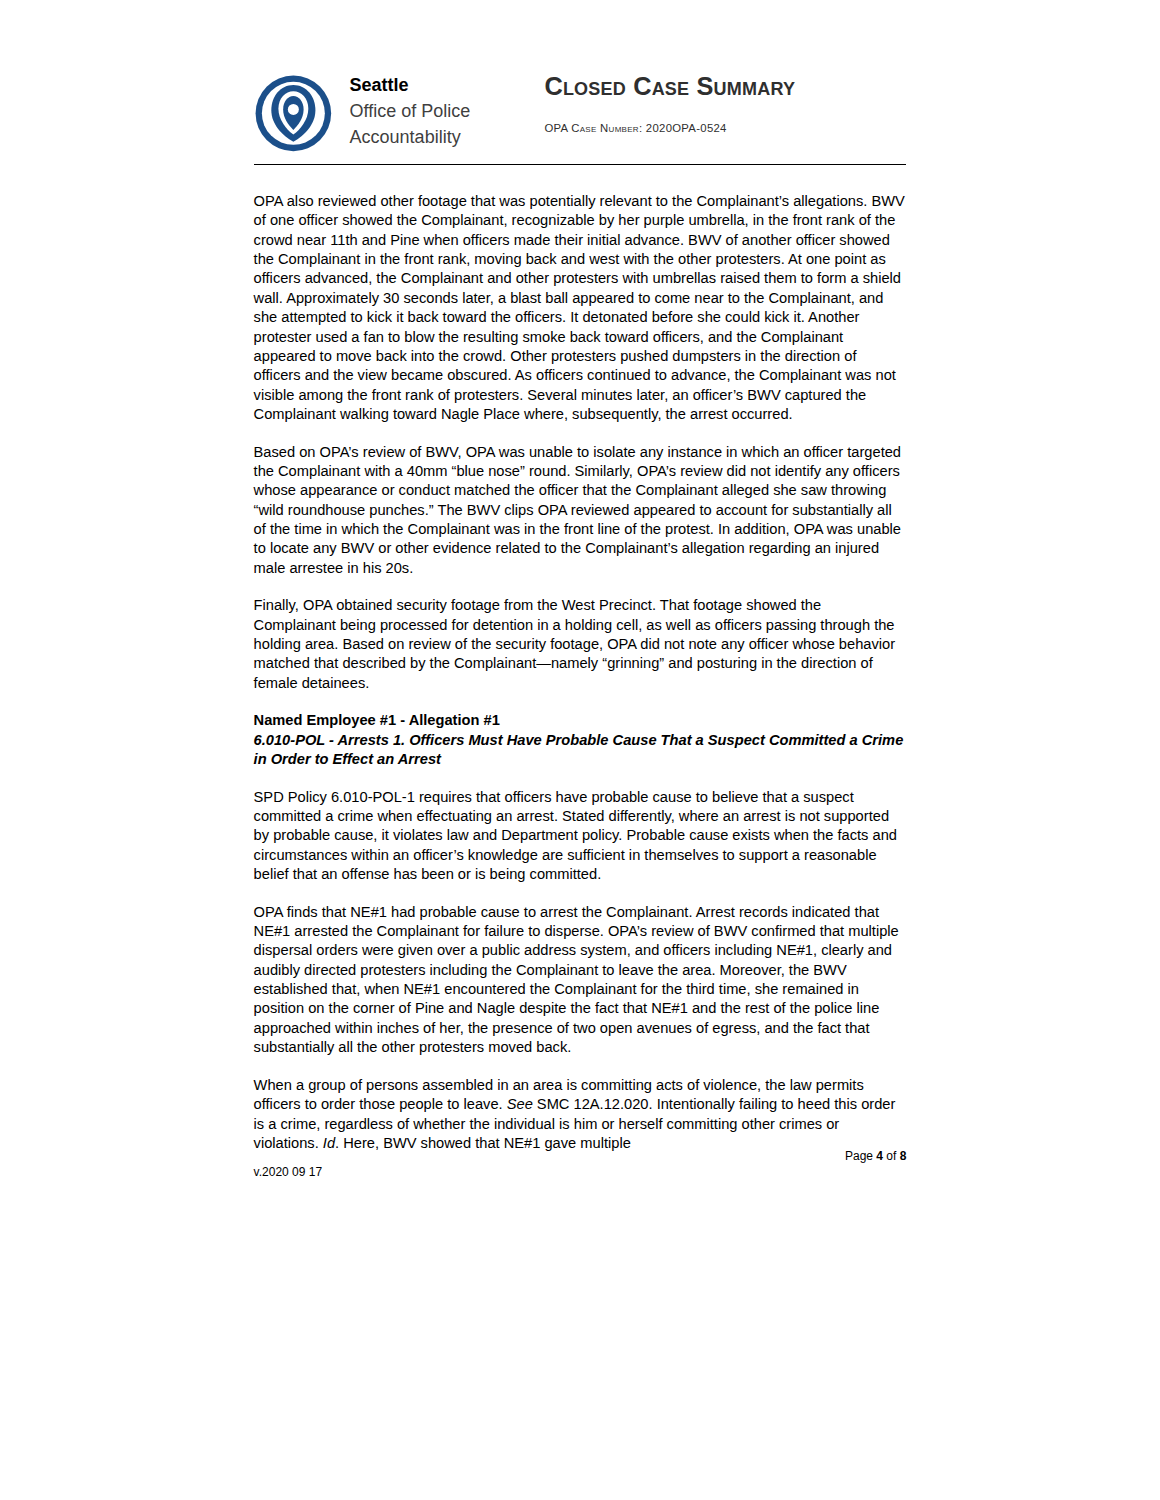Seattle
Office of Police
Accountability
Closed Case Summary
OPA Case Number: 2020OPA-0524
OPA also reviewed other footage that was potentially relevant to the Complainant’s allegations. BWV of one officer showed the Complainant, recognizable by her purple umbrella, in the front rank of the crowd near 11th and Pine when officers made their initial advance. BWV of another officer showed the Complainant in the front rank, moving back and west with the other protesters. At one point as officers advanced, the Complainant and other protesters with umbrellas raised them to form a shield wall. Approximately 30 seconds later, a blast ball appeared to come near to the Complainant, and she attempted to kick it back toward the officers. It detonated before she could kick it. Another protester used a fan to blow the resulting smoke back toward officers, and the Complainant appeared to move back into the crowd. Other protesters pushed dumpsters in the direction of officers and the view became obscured. As officers continued to advance, the Complainant was not visible among the front rank of protesters. Several minutes later, an officer’s BWV captured the Complainant walking toward Nagle Place where, subsequently, the arrest occurred.
Based on OPA’s review of BWV, OPA was unable to isolate any instance in which an officer targeted the Complainant with a 40mm “blue nose” round. Similarly, OPA’s review did not identify any officers whose appearance or conduct matched the officer that the Complainant alleged she saw throwing “wild roundhouse punches.” The BWV clips OPA reviewed appeared to account for substantially all of the time in which the Complainant was in the front line of the protest. In addition, OPA was unable to locate any BWV or other evidence related to the Complainant’s allegation regarding an injured male arrestee in his 20s.
Finally, OPA obtained security footage from the West Precinct. That footage showed the Complainant being processed for detention in a holding cell, as well as officers passing through the holding area. Based on review of the security footage, OPA did not note any officer whose behavior matched that described by the Complainant—namely “grinning” and posturing in the direction of female detainees.
Named Employee #1 - Allegation #1
6.010-POL - Arrests 1. Officers Must Have Probable Cause That a Suspect Committed a Crime in Order to Effect an Arrest
SPD Policy 6.010-POL-1 requires that officers have probable cause to believe that a suspect committed a crime when effectuating an arrest. Stated differently, where an arrest is not supported by probable cause, it violates law and Department policy. Probable cause exists when the facts and circumstances within an officer’s knowledge are sufficient in themselves to support a reasonable belief that an offense has been or is being committed.
OPA finds that NE#1 had probable cause to arrest the Complainant. Arrest records indicated that NE#1 arrested the Complainant for failure to disperse. OPA’s review of BWV confirmed that multiple dispersal orders were given over a public address system, and officers including NE#1, clearly and audibly directed protesters including the Complainant to leave the area. Moreover, the BWV established that, when NE#1 encountered the Complainant for the third time, she remained in position on the corner of Pine and Nagle despite the fact that NE#1 and the rest of the police line approached within inches of her, the presence of two open avenues of egress, and the fact that substantially all the other protesters moved back.
When a group of persons assembled in an area is committing acts of violence, the law permits officers to order those people to leave. See SMC 12A.12.020. Intentionally failing to heed this order is a crime, regardless of whether the individual is him or herself committing other crimes or violations. Id. Here, BWV showed that NE#1 gave multiple
Page 4 of 8
v.2020 09 17